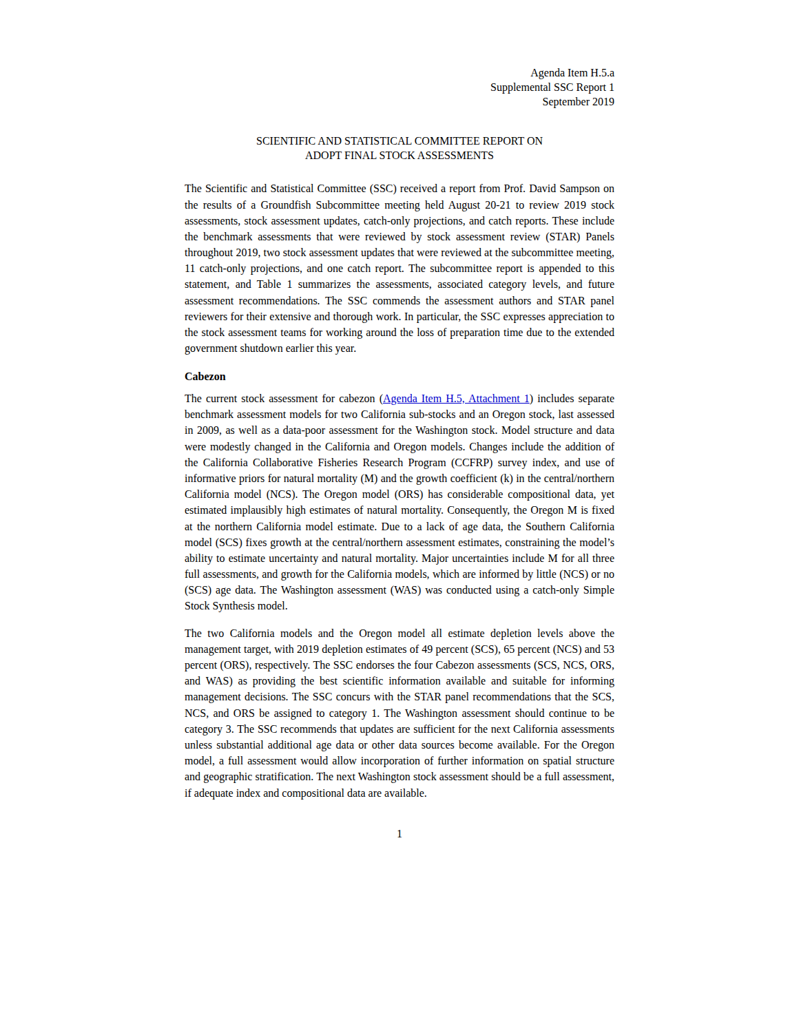Agenda Item H.5.a
Supplemental SSC Report 1
September 2019
Scientific and Statistical Committee Report on
Adopt Final Stock Assessments
The Scientific and Statistical Committee (SSC) received a report from Prof. David Sampson on the results of a Groundfish Subcommittee meeting held August 20-21 to review 2019 stock assessments, stock assessment updates, catch-only projections, and catch reports. These include the benchmark assessments that were reviewed by stock assessment review (STAR) Panels throughout 2019, two stock assessment updates that were reviewed at the subcommittee meeting, 11 catch-only projections, and one catch report. The subcommittee report is appended to this statement, and Table 1 summarizes the assessments, associated category levels, and future assessment recommendations. The SSC commends the assessment authors and STAR panel reviewers for their extensive and thorough work. In particular, the SSC expresses appreciation to the stock assessment teams for working around the loss of preparation time due to the extended government shutdown earlier this year.
Cabezon
The current stock assessment for cabezon (Agenda Item H.5, Attachment 1) includes separate benchmark assessment models for two California sub-stocks and an Oregon stock, last assessed in 2009, as well as a data-poor assessment for the Washington stock. Model structure and data were modestly changed in the California and Oregon models. Changes include the addition of the California Collaborative Fisheries Research Program (CCFRP) survey index, and use of informative priors for natural mortality (M) and the growth coefficient (k) in the central/northern California model (NCS). The Oregon model (ORS) has considerable compositional data, yet estimated implausibly high estimates of natural mortality. Consequently, the Oregon M is fixed at the northern California model estimate. Due to a lack of age data, the Southern California model (SCS) fixes growth at the central/northern assessment estimates, constraining the model’s ability to estimate uncertainty and natural mortality. Major uncertainties include M for all three full assessments, and growth for the California models, which are informed by little (NCS) or no (SCS) age data. The Washington assessment (WAS) was conducted using a catch-only Simple Stock Synthesis model.
The two California models and the Oregon model all estimate depletion levels above the management target, with 2019 depletion estimates of 49 percent (SCS), 65 percent (NCS) and 53 percent (ORS), respectively. The SSC endorses the four Cabezon assessments (SCS, NCS, ORS, and WAS) as providing the best scientific information available and suitable for informing management decisions. The SSC concurs with the STAR panel recommendations that the SCS, NCS, and ORS be assigned to category 1. The Washington assessment should continue to be category 3. The SSC recommends that updates are sufficient for the next California assessments unless substantial additional age data or other data sources become available. For the Oregon model, a full assessment would allow incorporation of further information on spatial structure and geographic stratification. The next Washington stock assessment should be a full assessment, if adequate index and compositional data are available.
1